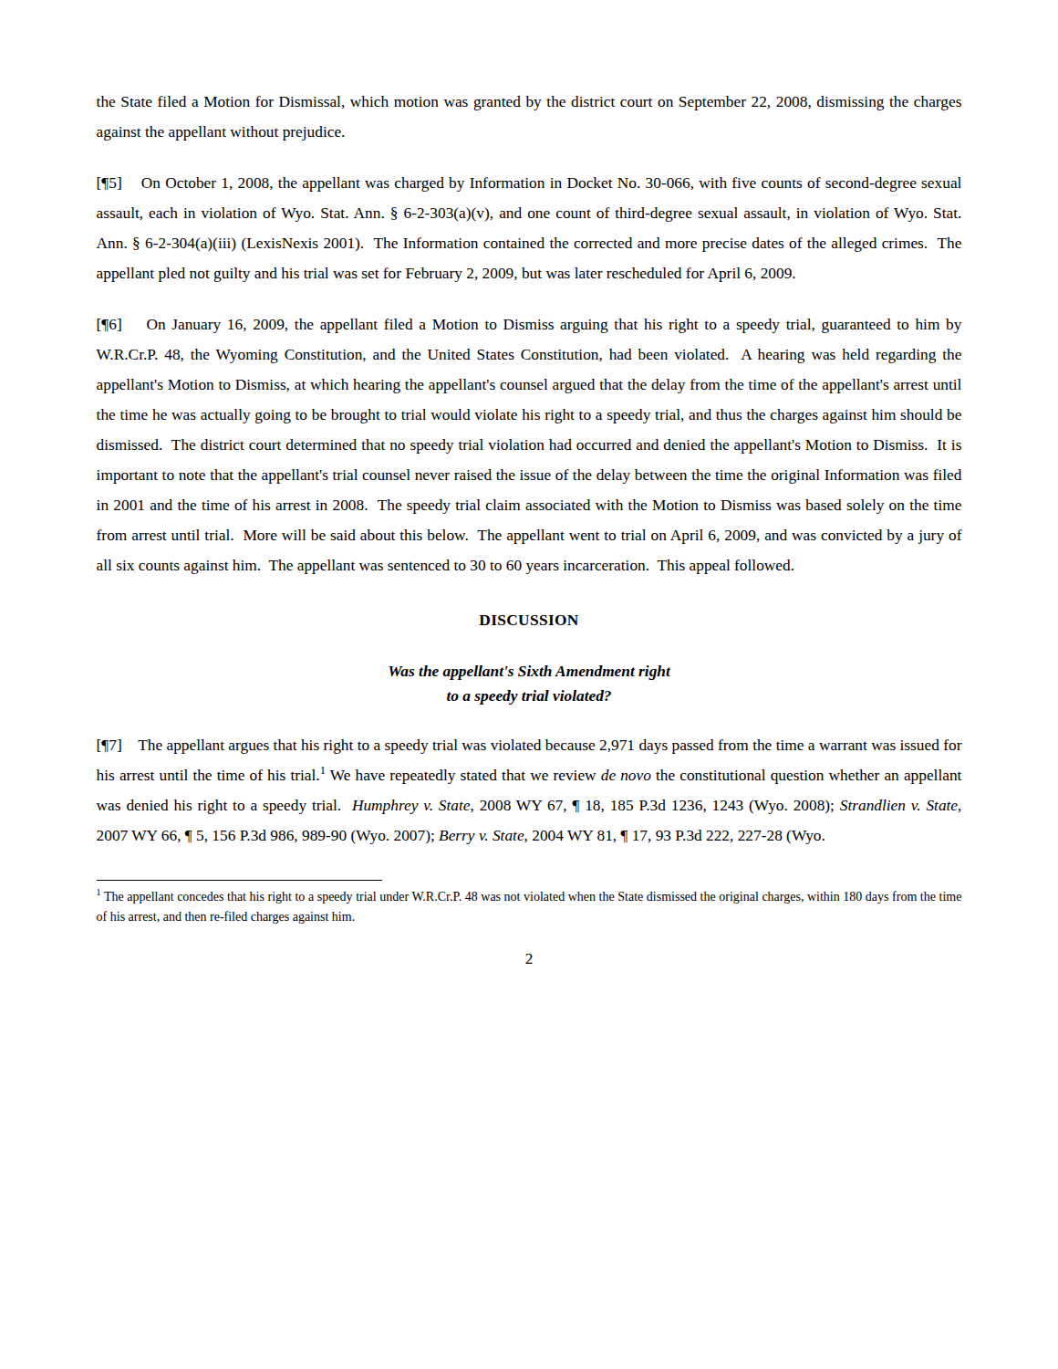the State filed a Motion for Dismissal, which motion was granted by the district court on September 22, 2008, dismissing the charges against the appellant without prejudice.
[¶5] On October 1, 2008, the appellant was charged by Information in Docket No. 30-066, with five counts of second-degree sexual assault, each in violation of Wyo. Stat. Ann. § 6-2-303(a)(v), and one count of third-degree sexual assault, in violation of Wyo. Stat. Ann. § 6-2-304(a)(iii) (LexisNexis 2001). The Information contained the corrected and more precise dates of the alleged crimes. The appellant pled not guilty and his trial was set for February 2, 2009, but was later rescheduled for April 6, 2009.
[¶6] On January 16, 2009, the appellant filed a Motion to Dismiss arguing that his right to a speedy trial, guaranteed to him by W.R.Cr.P. 48, the Wyoming Constitution, and the United States Constitution, had been violated. A hearing was held regarding the appellant's Motion to Dismiss, at which hearing the appellant's counsel argued that the delay from the time of the appellant's arrest until the time he was actually going to be brought to trial would violate his right to a speedy trial, and thus the charges against him should be dismissed. The district court determined that no speedy trial violation had occurred and denied the appellant's Motion to Dismiss. It is important to note that the appellant's trial counsel never raised the issue of the delay between the time the original Information was filed in 2001 and the time of his arrest in 2008. The speedy trial claim associated with the Motion to Dismiss was based solely on the time from arrest until trial. More will be said about this below. The appellant went to trial on April 6, 2009, and was convicted by a jury of all six counts against him. The appellant was sentenced to 30 to 60 years incarceration. This appeal followed.
DISCUSSION
Was the appellant's Sixth Amendment right
to a speedy trial violated?
[¶7] The appellant argues that his right to a speedy trial was violated because 2,971 days passed from the time a warrant was issued for his arrest until the time of his trial.1 We have repeatedly stated that we review de novo the constitutional question whether an appellant was denied his right to a speedy trial. Humphrey v. State, 2008 WY 67, ¶ 18, 185 P.3d 1236, 1243 (Wyo. 2008); Strandlien v. State, 2007 WY 66, ¶ 5, 156 P.3d 986, 989-90 (Wyo. 2007); Berry v. State, 2004 WY 81, ¶ 17, 93 P.3d 222, 227-28 (Wyo.
1 The appellant concedes that his right to a speedy trial under W.R.Cr.P. 48 was not violated when the State dismissed the original charges, within 180 days from the time of his arrest, and then re-filed charges against him.
2